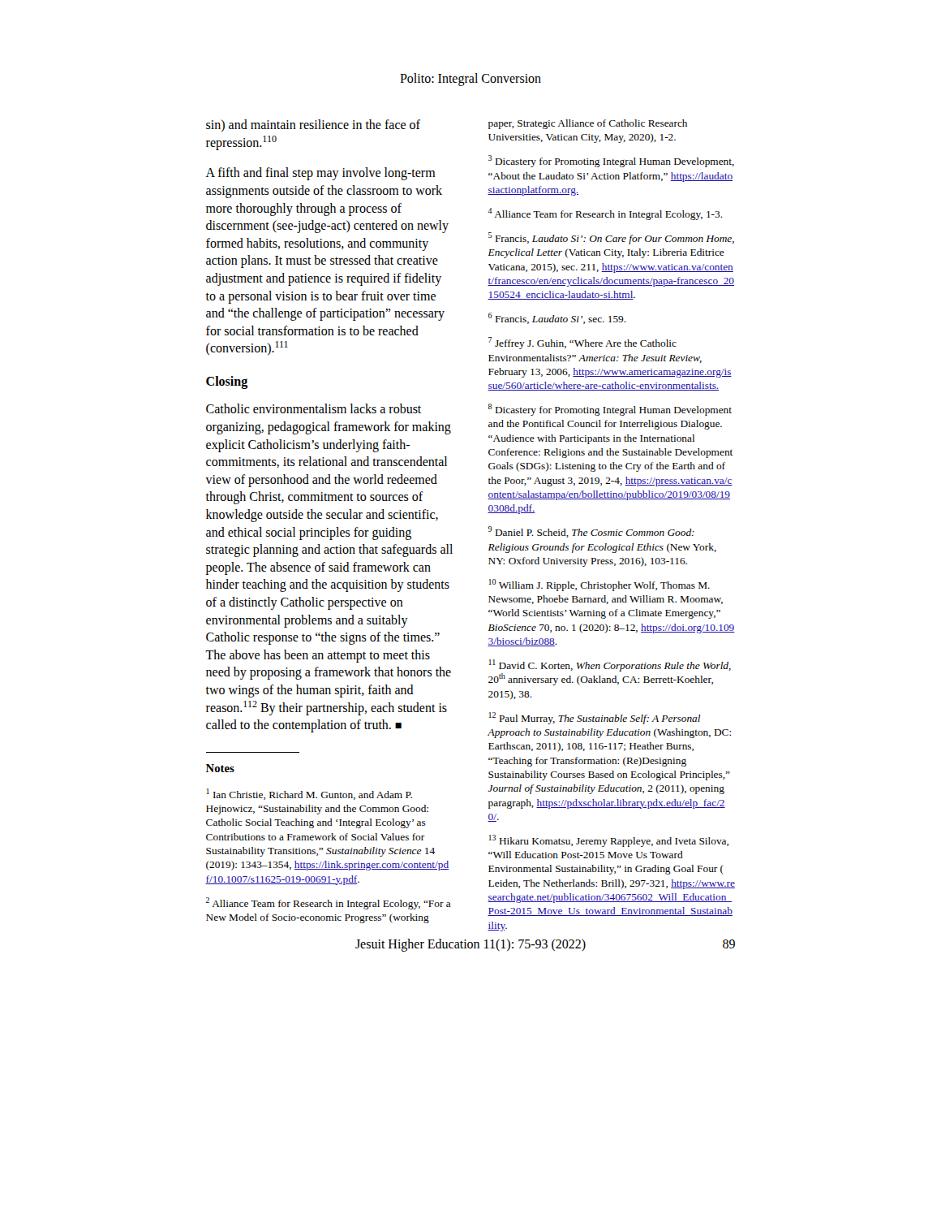Polito: Integral Conversion
sin) and maintain resilience in the face of repression.110
A fifth and final step may involve long-term assignments outside of the classroom to work more thoroughly through a process of discernment (see-judge-act) centered on newly formed habits, resolutions, and community action plans. It must be stressed that creative adjustment and patience is required if fidelity to a personal vision is to bear fruit over time and “the challenge of participation” necessary for social transformation is to be reached (conversion).111
Closing
Catholic environmentalism lacks a robust organizing, pedagogical framework for making explicit Catholicism’s underlying faith-commitments, its relational and transcendental view of personhood and the world redeemed through Christ, commitment to sources of knowledge outside the secular and scientific, and ethical social principles for guiding strategic planning and action that safeguards all people. The absence of said framework can hinder teaching and the acquisition by students of a distinctly Catholic perspective on environmental problems and a suitably Catholic response to “the signs of the times.” The above has been an attempt to meet this need by proposing a framework that honors the two wings of the human spirit, faith and reason.112 By their partnership, each student is called to the contemplation of truth. ■
Notes
1 Ian Christie, Richard M. Gunton, and Adam P. Hejnowicz, “Sustainability and the Common Good: Catholic Social Teaching and ‘Integral Ecology’ as Contributions to a Framework of Social Values for Sustainability Transitions,” Sustainability Science 14 (2019): 1343–1354, https://link.springer.com/content/pdf/10.1007/s11625-019-00691-y.pdf.
2 Alliance Team for Research in Integral Ecology, “For a New Model of Socio-economic Progress” (working paper, Strategic Alliance of Catholic Research Universities, Vatican City, May, 2020), 1-2.
3 Dicastery for Promoting Integral Human Development, “About the Laudato Si’ Action Platform,” https://laudatosiactionplatform.org.
4 Alliance Team for Research in Integral Ecology, 1-3.
5 Francis, Laudato Si’: On Care for Our Common Home, Encyclical Letter (Vatican City, Italy: Libreria Editrice Vaticana, 2015), sec. 211, https://www.vatican.va/content/francesco/en/encyclicals/documents/papa-francesco_20150524_enciclica-laudato-si.html.
6 Francis, Laudato Si’, sec. 159.
7 Jeffrey J. Guhin, “Where Are the Catholic Environmentalists?” America: The Jesuit Review, February 13, 2006, https://www.americamagazine.org/issue/560/article/where-are-catholic-environmentalists.
8 Dicastery for Promoting Integral Human Development and the Pontifical Council for Interreligious Dialogue. “Audience with Participants in the International Conference: Religions and the Sustainable Development Goals (SDGs): Listening to the Cry of the Earth and of the Poor,” August 3, 2019, 2-4, https://press.vatican.va/content/salastampa/en/bollettino/pubblico/2019/03/08/190308d.pdf.
9 Daniel P. Scheid, The Cosmic Common Good: Religious Grounds for Ecological Ethics (New York, NY: Oxford University Press, 2016), 103-116.
10 William J. Ripple, Christopher Wolf, Thomas M. Newsome, Phoebe Barnard, and William R. Moomaw, “World Scientists’ Warning of a Climate Emergency,” BioScience 70, no. 1 (2020): 8–12, https://doi.org/10.1093/biosci/biz088.
11 David C. Korten, When Corporations Rule the World, 20th anniversary ed. (Oakland, CA: Berrett-Koehler, 2015), 38.
12 Paul Murray, The Sustainable Self: A Personal Approach to Sustainability Education (Washington, DC: Earthscan, 2011), 108, 116-117; Heather Burns, “Teaching for Transformation: (Re)Designing Sustainability Courses Based on Ecological Principles,” Journal of Sustainability Education, 2 (2011), opening paragraph, https://pdxscholar.library.pdx.edu/elp_fac/20/.
13 Hikaru Komatsu, Jeremy Rappleye, and Iveta Silova, “Will Education Post-2015 Move Us Toward Environmental Sustainability,” in Grading Goal Four ( Leiden, The Netherlands: Brill), 297-321, https://www.researchgate.net/publication/340675602_Will_Education_Post-2015_Move_Us_toward_Environmental_Sustainability.
Jesuit Higher Education 11(1): 75-93 (2022) 89